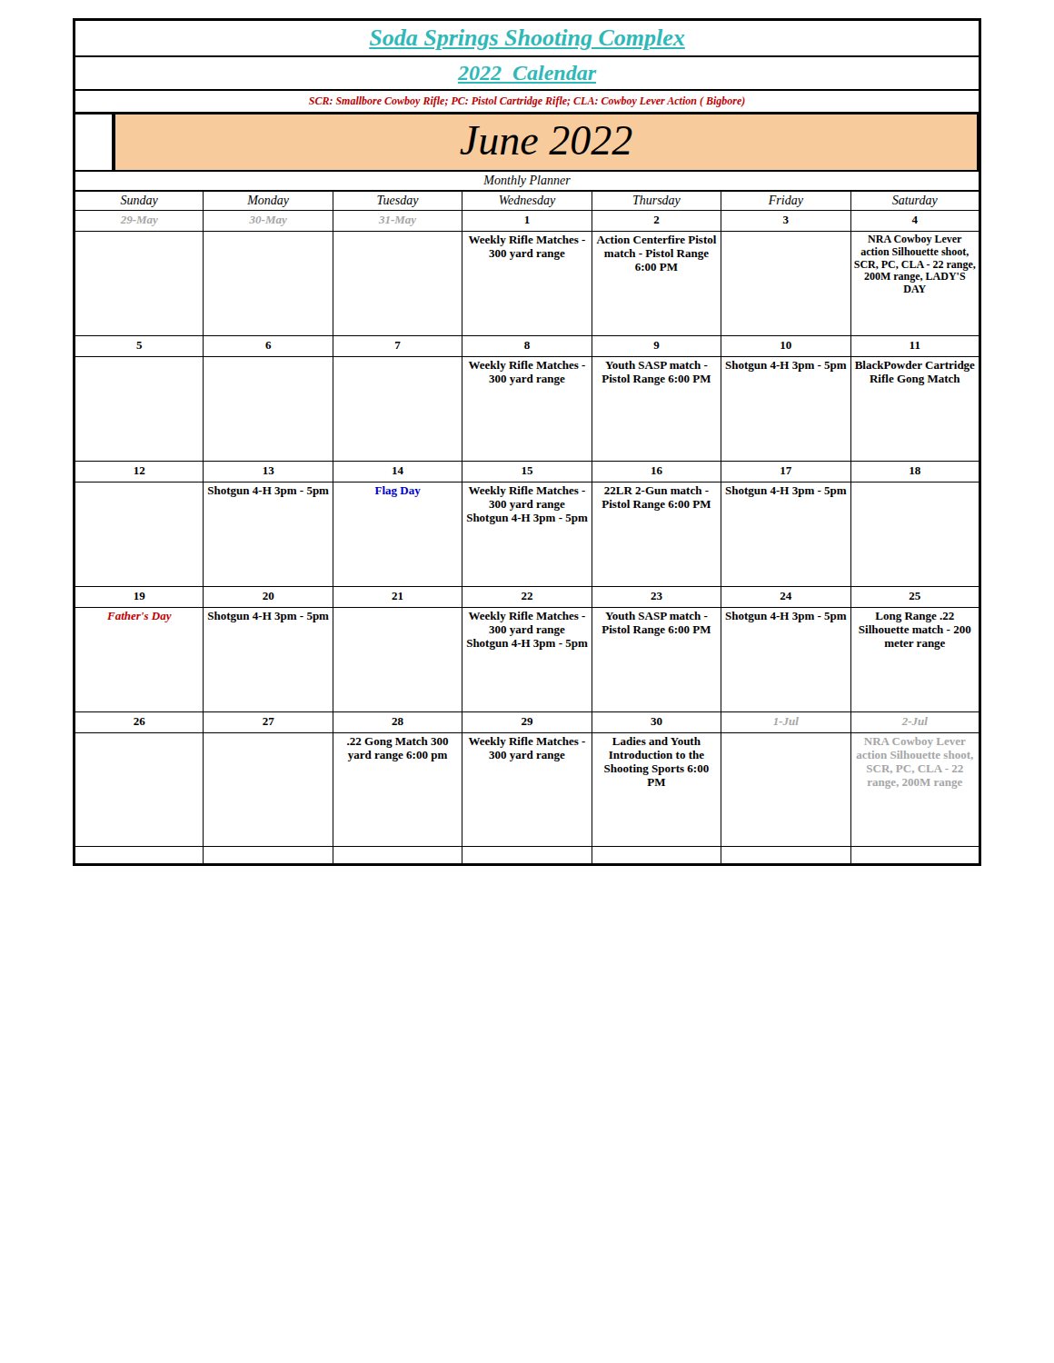| Soda Springs Shooting Complex |
| 2022 Calendar |
| SCR: Smallbore Cowboy Rifle; PC: Pistol Cartridge Rifle; CLA: Cowboy Lever Action ( Bigbore) |
June 2022
Monthly Planner
| Sunday | Monday | Tuesday | Wednesday | Thursday | Friday | Saturday |
| --- | --- | --- | --- | --- | --- | --- |
| 29-May | 30-May | 31-May | 1 | 2 | 3 | 4 |
| | | | Weekly Rifle Matches - 300 yard range | Action Centerfire Pistol match - Pistol Range 6:00 PM | | NRA Cowboy Lever action Silhouette shoot, SCR, PC, CLA - 22 range, 200M range, LADY'S DAY |
| 5 | 6 | 7 | 8 | 9 | 10 | 11 |
| | | | Weekly Rifle Matches - 300 yard range | Youth SASP match - Pistol Range 6:00 PM | Shotgun 4-H 3pm - 5pm | BlackPowder Cartridge Rifle Gong Match |
| 12 | 13 | 14 | 15 | 16 | 17 | 18 |
| | Shotgun 4-H 3pm - 5pm | Flag Day | Weekly Rifle Matches - 300 yard range Shotgun 4-H 3pm - 5pm | 22LR 2-Gun match - Pistol Range 6:00 PM | Shotgun 4-H 3pm - 5pm | |
| 19 | 20 | 21 | 22 | 23 | 24 | 25 |
| Father's Day | Shotgun 4-H 3pm - 5pm | | Weekly Rifle Matches - 300 yard range Shotgun 4-H 3pm - 5pm | Youth SASP match - Pistol Range 6:00 PM | Shotgun 4-H 3pm - 5pm | Long Range .22 Silhouette match - 200 meter range |
| 26 | 27 | 28 | 29 | 30 | 1-Jul | 2-Jul |
| | | .22 Gong Match 300 yard range 6:00 pm | Weekly Rifle Matches - 300 yard range | Ladies and Youth Introduction to the Shooting Sports 6:00 PM | | NRA Cowboy Lever action Silhouette shoot, SCR, PC, CLA - 22 range, 200M range |